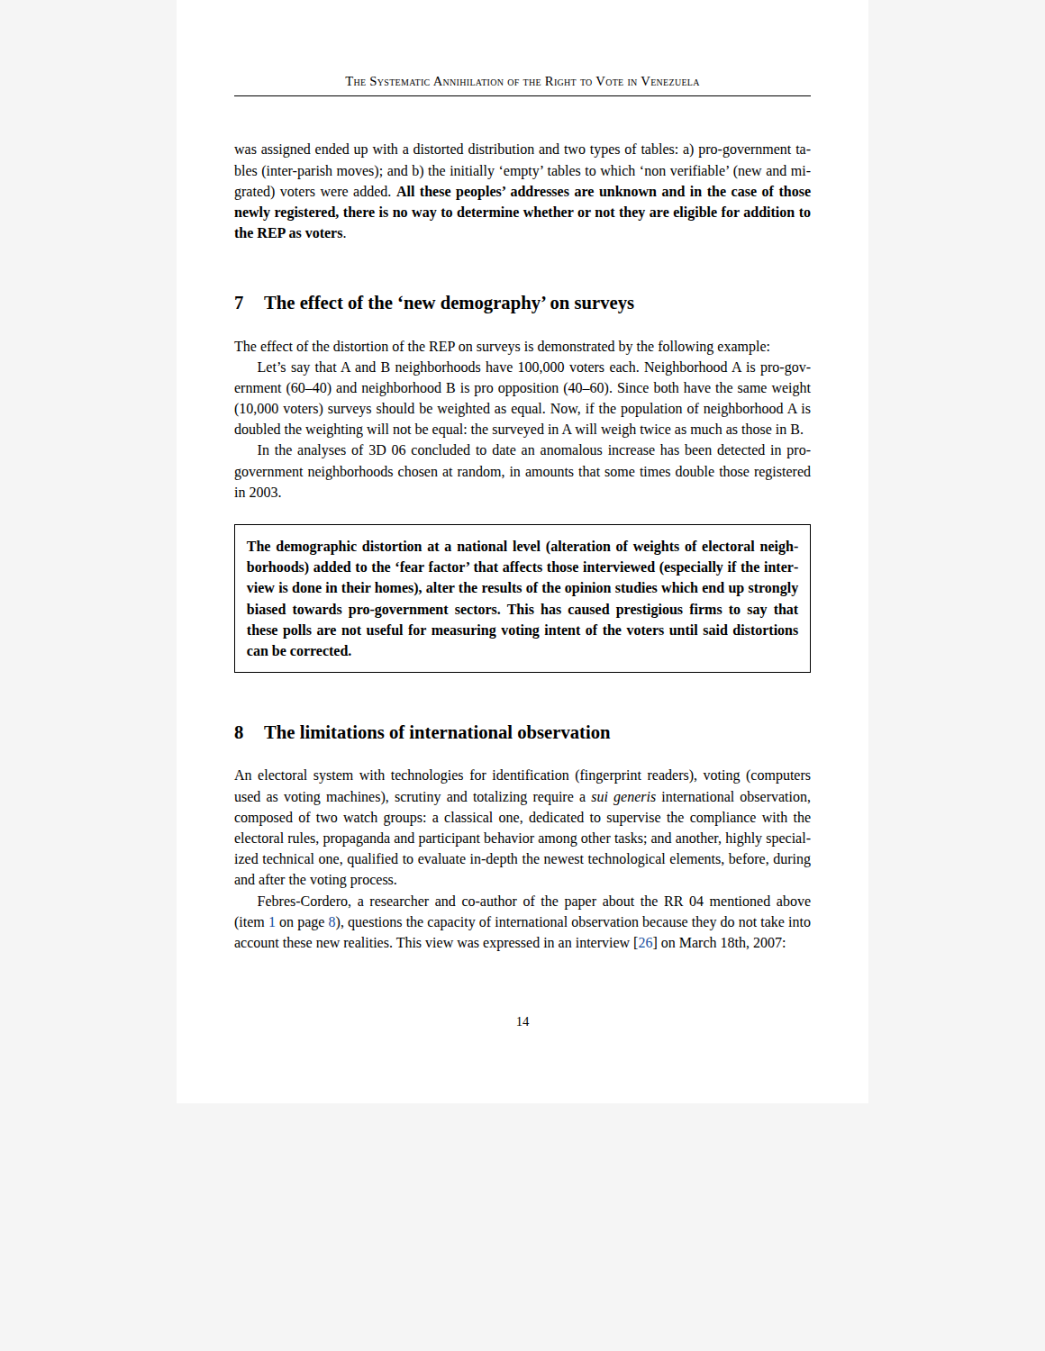The Systematic Annihilation of the Right to Vote in Venezuela
was assigned ended up with a distorted distribution and two types of tables: a) pro-government tables (inter-parish moves); and b) the initially ‘empty’ tables to which ‘non verifiable’ (new and migrated) voters were added. All these peoples’ addresses are unknown and in the case of those newly registered, there is no way to determine whether or not they are eligible for addition to the REP as voters.
7 The effect of the ‘new demography’ on surveys
The effect of the distortion of the REP on surveys is demonstrated by the following example:
Let’s say that A and B neighborhoods have 100,000 voters each. Neighborhood A is pro-government (60–40) and neighborhood B is pro opposition (40–60). Since both have the same weight (10,000 voters) surveys should be weighted as equal. Now, if the population of neighborhood A is doubled the weighting will not be equal: the surveyed in A will weigh twice as much as those in B.
In the analyses of 3D 06 concluded to date an anomalous increase has been detected in pro-government neighborhoods chosen at random, in amounts that some times double those registered in 2003.
The demographic distortion at a national level (alteration of weights of electoral neighborhoods) added to the ‘fear factor’ that affects those interviewed (especially if the interview is done in their homes), alter the results of the opinion studies which end up strongly biased towards pro-government sectors. This has caused prestigious firms to say that these polls are not useful for measuring voting intent of the voters until said distortions can be corrected.
8 The limitations of international observation
An electoral system with technologies for identification (fingerprint readers), voting (computers used as voting machines), scrutiny and totalizing require a sui generis international observation, composed of two watch groups: a classical one, dedicated to supervise the compliance with the electoral rules, propaganda and participant behavior among other tasks; and another, highly specialized technical one, qualified to evaluate in-depth the newest technological elements, before, during and after the voting process.
Febres-Cordero, a researcher and co-author of the paper about the RR 04 mentioned above (item 1 on page 8), questions the capacity of international observation because they do not take into account these new realities. This view was expressed in an interview [26] on March 18th, 2007:
14